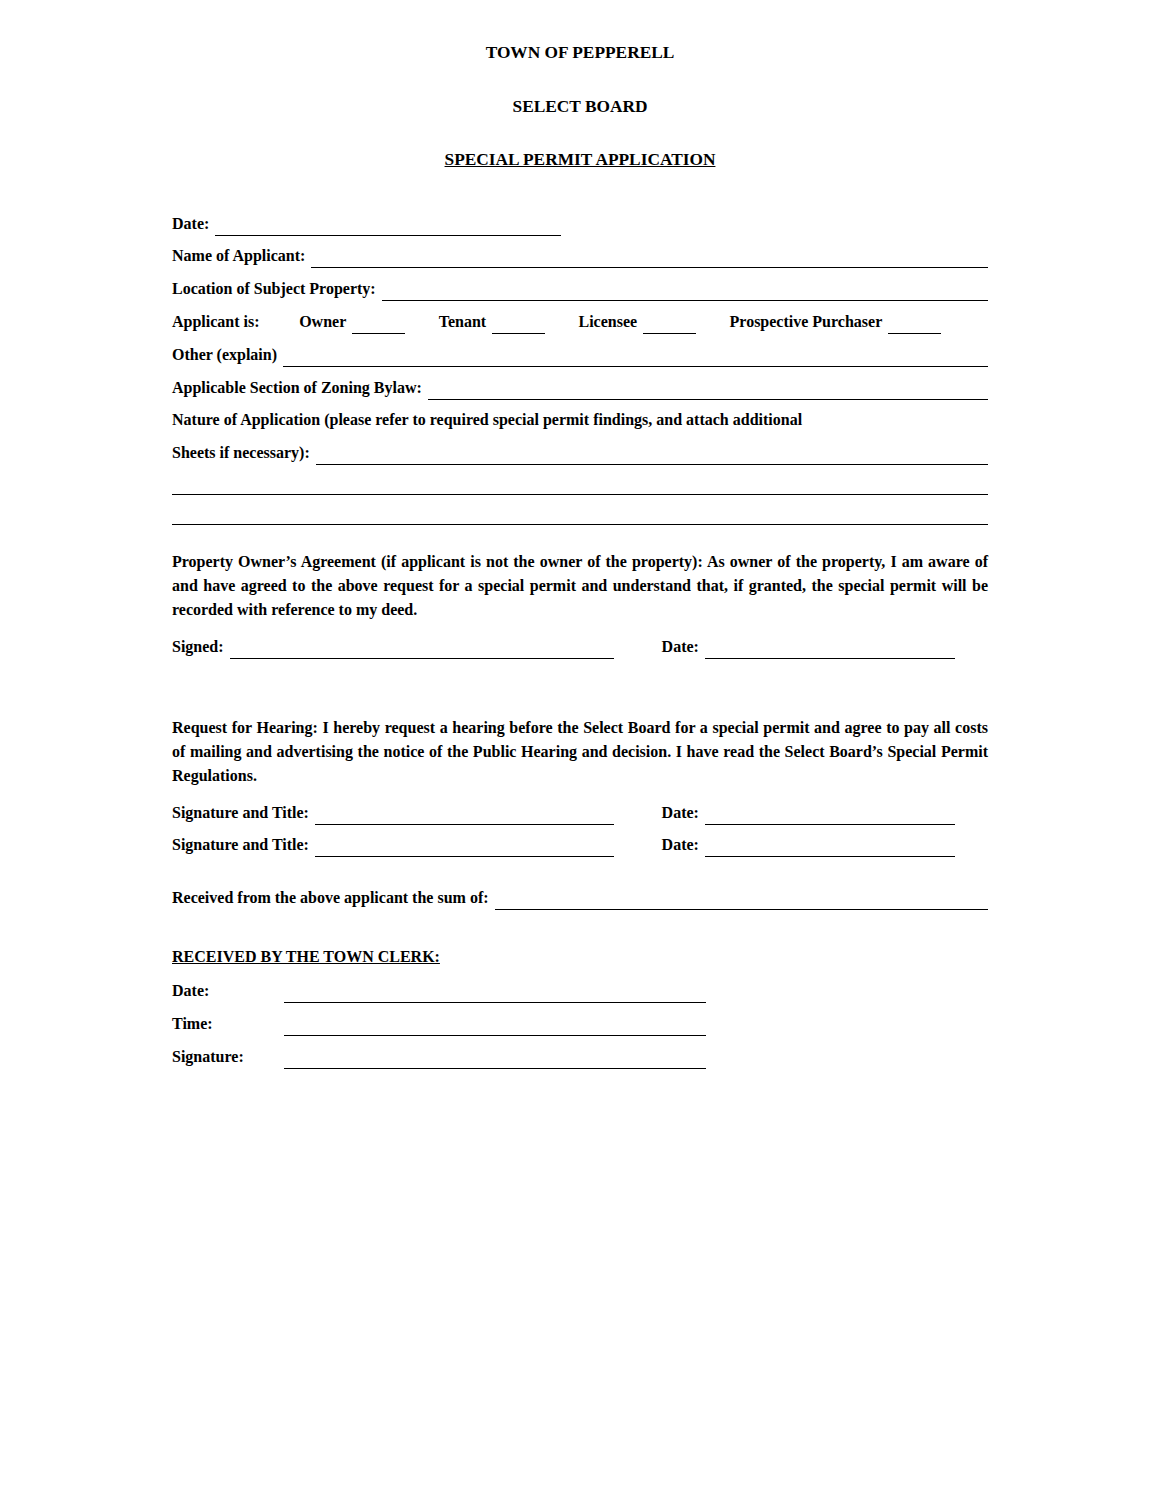TOWN OF PEPPERELL
SELECT BOARD
SPECIAL PERMIT APPLICATION
Date:
Name of Applicant:
Location of Subject Property:
Applicant is: Owner Tenant Licensee Prospective Purchaser
Other (explain)
Applicable Section of Zoning Bylaw:
Nature of Application (please refer to required special permit findings, and attach additional
Sheets if necessary):
Property Owner’s Agreement (if applicant is not the owner of the property): As owner of the property, I am aware of and have agreed to the above request for a special permit and understand that, if granted, the special permit will be recorded with reference to my deed.
Signed:
Date:
Request for Hearing: I hereby request a hearing before the Select Board for a special permit and agree to pay all costs of mailing and advertising the notice of the Public Hearing and decision. I have read the Select Board’s Special Permit Regulations.
Signature and Title:
Date:
Signature and Title:
Date:
Received from the above applicant the sum of:
RECEIVED BY THE TOWN CLERK:
Date:
Time:
Signature: